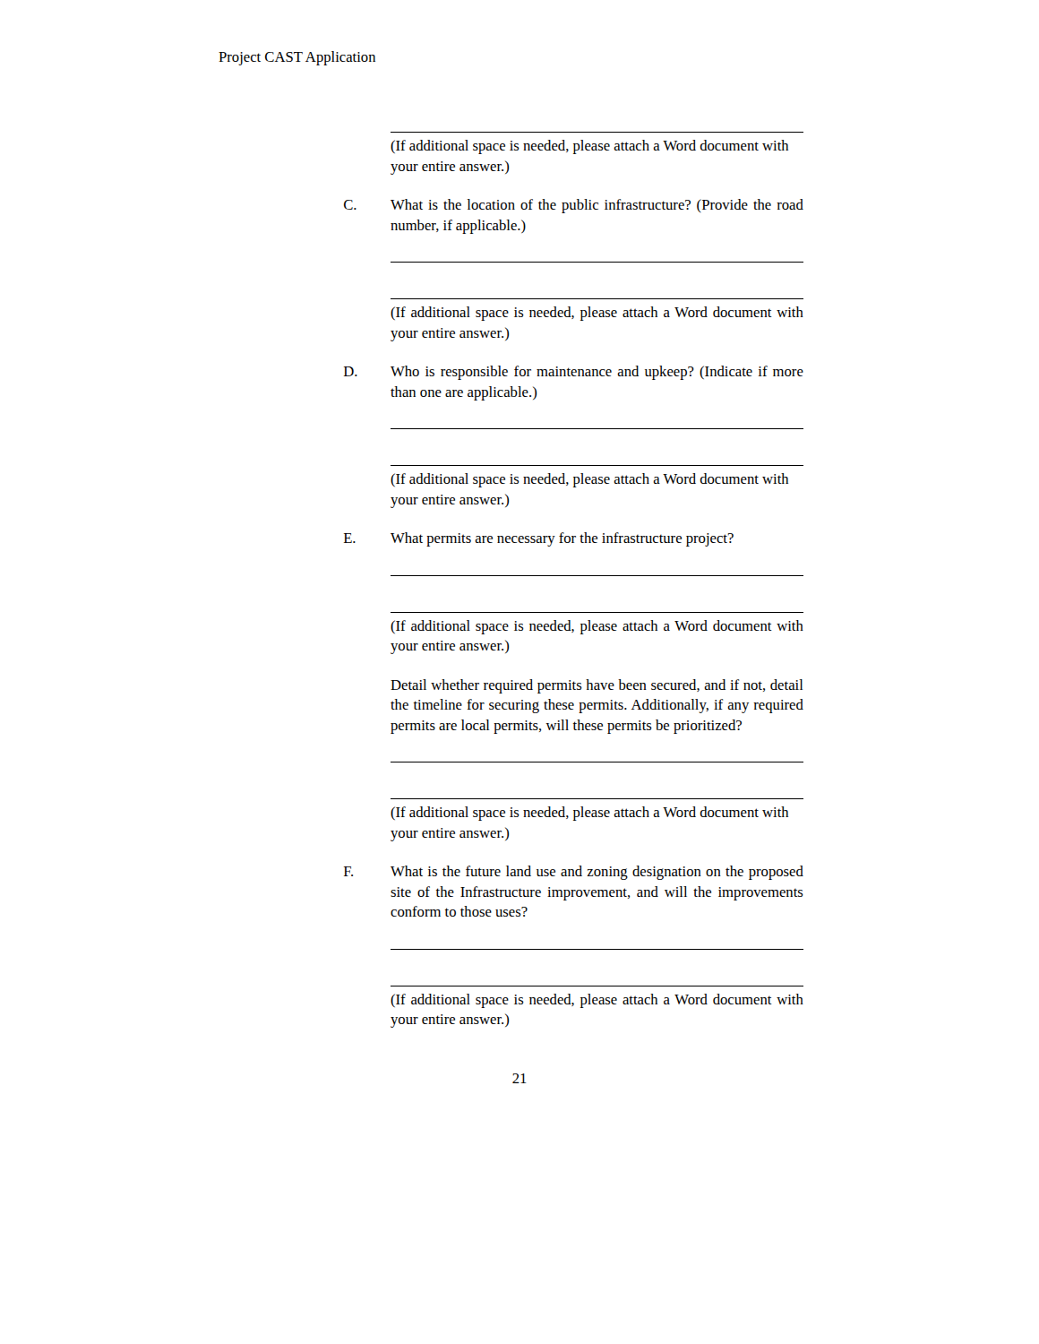Project CAST Application
(If additional space is needed, please attach a Word document with your entire answer.)
C.
What is the location of the public infrastructure? (Provide the road number, if applicable.)
(If additional space is needed, please attach a Word document with your entire answer.)
D.
Who is responsible for maintenance and upkeep? (Indicate if more than one are applicable.)
(If additional space is needed, please attach a Word document with your entire answer.)
E.
What permits are necessary for the infrastructure project?
(If additional space is needed, please attach a Word document with your entire answer.)
Detail whether required permits have been secured, and if not, detail the timeline for securing these permits. Additionally, if any required permits are local permits, will these permits be prioritized?
(If additional space is needed, please attach a Word document with your entire answer.)
F.
What is the future land use and zoning designation on the proposed site of the Infrastructure improvement, and will the improvements conform to those uses?
(If additional space is needed, please attach a Word document with your entire answer.)
21